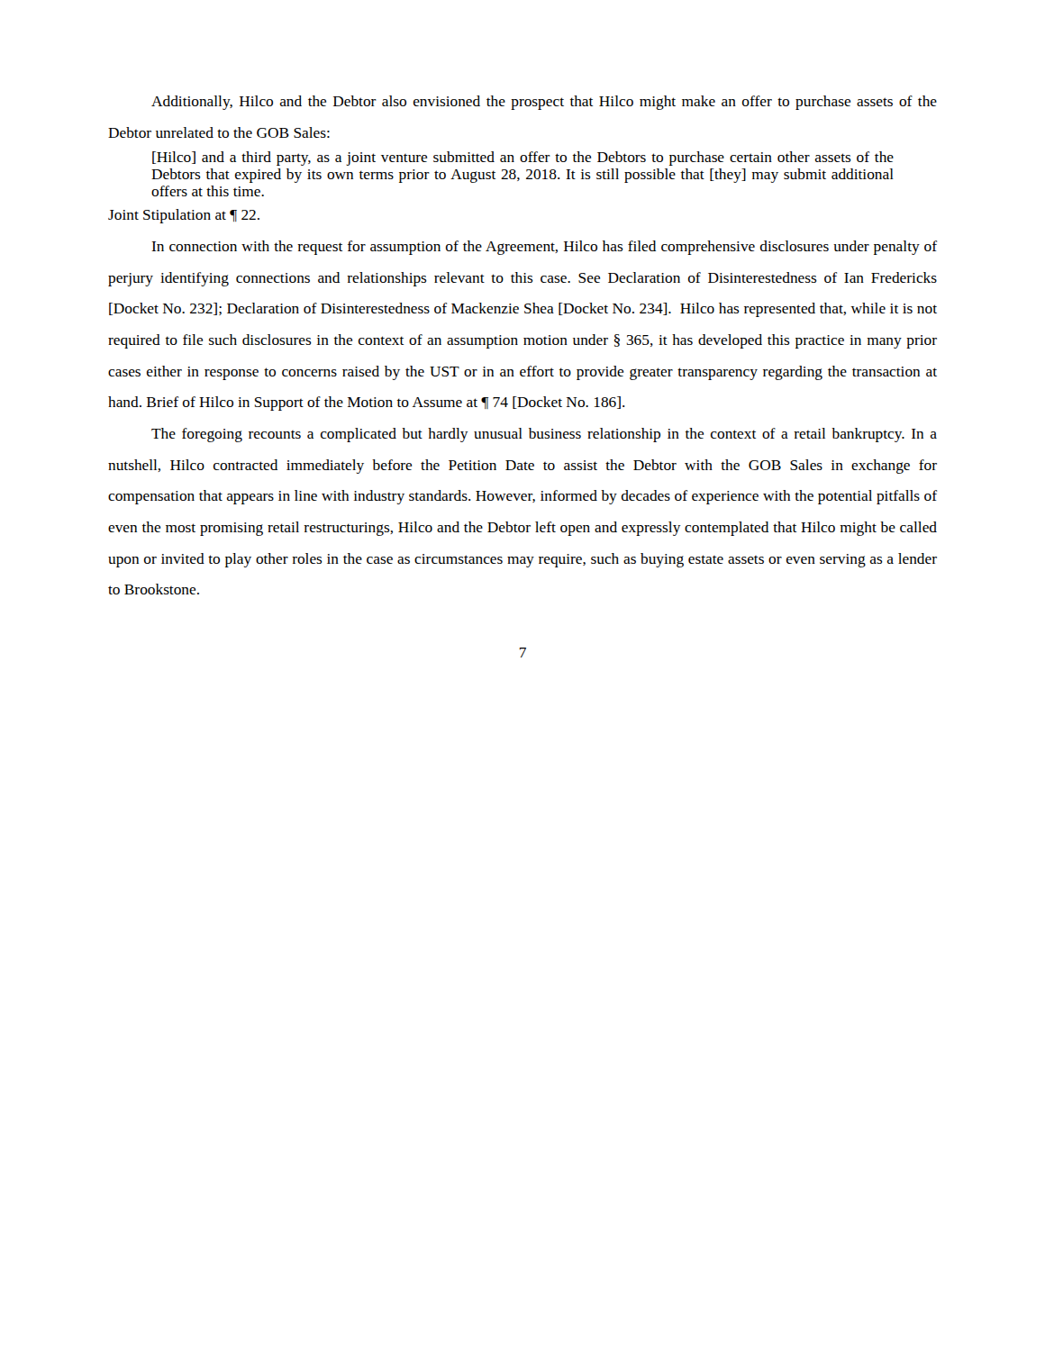Additionally, Hilco and the Debtor also envisioned the prospect that Hilco might make an offer to purchase assets of the Debtor unrelated to the GOB Sales:
[Hilco] and a third party, as a joint venture submitted an offer to the Debtors to purchase certain other assets of the Debtors that expired by its own terms prior to August 28, 2018. It is still possible that [they] may submit additional offers at this time.
Joint Stipulation at ¶ 22.
In connection with the request for assumption of the Agreement, Hilco has filed comprehensive disclosures under penalty of perjury identifying connections and relationships relevant to this case. See Declaration of Disinterestedness of Ian Fredericks [Docket No. 232]; Declaration of Disinterestedness of Mackenzie Shea [Docket No. 234]. Hilco has represented that, while it is not required to file such disclosures in the context of an assumption motion under § 365, it has developed this practice in many prior cases either in response to concerns raised by the UST or in an effort to provide greater transparency regarding the transaction at hand. Brief of Hilco in Support of the Motion to Assume at ¶ 74 [Docket No. 186].
The foregoing recounts a complicated but hardly unusual business relationship in the context of a retail bankruptcy. In a nutshell, Hilco contracted immediately before the Petition Date to assist the Debtor with the GOB Sales in exchange for compensation that appears in line with industry standards. However, informed by decades of experience with the potential pitfalls of even the most promising retail restructurings, Hilco and the Debtor left open and expressly contemplated that Hilco might be called upon or invited to play other roles in the case as circumstances may require, such as buying estate assets or even serving as a lender to Brookstone.
7